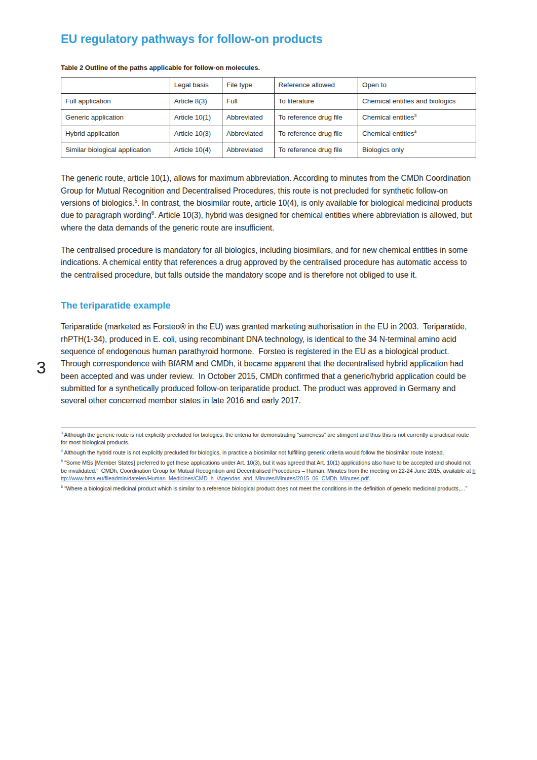3
EU regulatory pathways for follow-on products
Table 2 Outline of the paths applicable for follow-on molecules.
| | Legal basis | File type | Reference allowed | Open to |
| --- | --- | --- | --- | --- |
| Full application | Article 8(3) | Full | To literature | Chemical entities and biologics |
| Generic application | Article 10(1) | Abbreviated | To reference drug file | Chemical entities 3 |
| Hybrid application | Article 10(3) | Abbreviated | To reference drug file | Chemical entities 4 |
| Similar biological application | Article 10(4) | Abbreviated | To reference drug file | Biologics only |
The generic route, article 10(1), allows for maximum abbreviation. According to minutes from the CMDh Coordination Group for Mutual Recognition and Decentralised Procedures, this route is not precluded for synthetic follow-on versions of biologics.5. In contrast, the biosimilar route, article 10(4), is only available for biological medicinal products due to paragraph wording6. Article 10(3), hybrid was designed for chemical entities where abbreviation is allowed, but where the data demands of the generic route are insufficient.
The centralised procedure is mandatory for all biologics, including biosimilars, and for new chemical entities in some indications. A chemical entity that references a drug approved by the centralised procedure has automatic access to the centralised procedure, but falls outside the mandatory scope and is therefore not obliged to use it.
The teriparatide example
Teriparatide (marketed as Forsteo® in the EU) was granted marketing authorisation in the EU in 2003. Teriparatide, rhPTH(1-34), produced in E. coli, using recombinant DNA technology, is identical to the 34 N-terminal amino acid sequence of endogenous human parathyroid hormone. Forsteo is registered in the EU as a biological product. Through correspondence with BfARM and CMDh, it became apparent that the decentralised hybrid application had been accepted and was under review. In October 2015, CMDh confirmed that a generic/hybrid application could be submitted for a synthetically produced follow-on teriparatide product. The product was approved in Germany and several other concerned member states in late 2016 and early 2017.
3 Although the generic route is not explicitly precluded for biologics, the criteria for demonstrating “sameness” are stringent and thus this is not currently a practical route for most biological products.
4 Although the hybrid route is not explicitly precluded for biologics, in practice a biosimilar not fulfilling generic criteria would follow the biosimilar route instead.
5 “Some MSs [Member States] preferred to get these applications under Art. 10(3), but it was agreed that Art. 10(1) applications also have to be accepted and should not be invalidated.” CMDh, Coordination Group for Mutual Recognition and Decentralised Procedures – Human, Minutes from the meeting on 22-24 June 2015, available at http://www.hma.eu/fileadmin/dateien/Human_Medicines/CMD_h_/Agendas_and_Minutes/Minutes/2015_06_CMDh_Minutes.pdf.
6 “Where a biological medicinal product which is similar to a reference biological product does not meet the conditions in the definition of generic medicinal products,…”